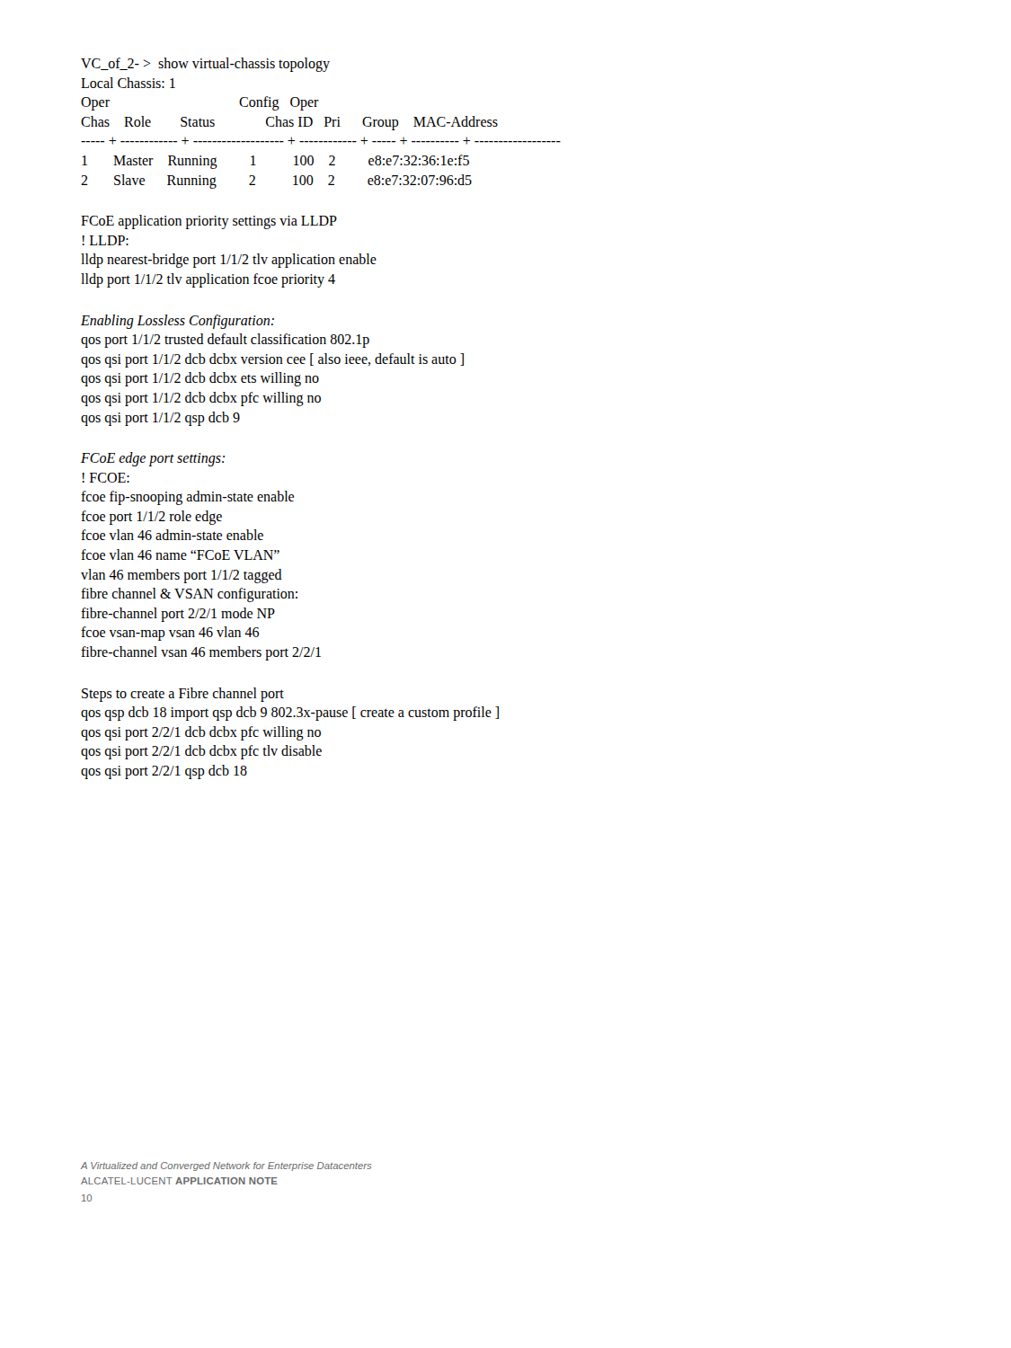VC_of_2- >  show virtual-chassis topology
Local Chassis: 1
Oper                                    Config   Oper
Chas    Role        Status              Chas ID   Pri      Group    MAC-Address
----- + ------------ + ------------------- + ------------ + ----- + ---------- + ------------------
1       Master    Running         1          100    2         e8:e7:32:36:1e:f5
2       Slave      Running         2          100    2         e8:e7:32:07:96:d5
FCoE application priority settings via LLDP
! LLDP:
lldp nearest-bridge port 1/1/2 tlv application enable
lldp port 1/1/2 tlv application fcoe priority 4
Enabling Lossless Configuration:
qos port 1/1/2 trusted default classification 802.1p
qos qsi port 1/1/2 dcb dcbx version cee [ also ieee, default is auto ]
qos qsi port 1/1/2 dcb dcbx ets willing no
qos qsi port 1/1/2 dcb dcbx pfc willing no
qos qsi port 1/1/2 qsp dcb 9
FCoE edge port settings:
! FCOE:
fcoe fip-snooping admin-state enable
fcoe port 1/1/2 role edge
fcoe vlan 46 admin-state enable
fcoe vlan 46 name “FCoE VLAN”
vlan 46 members port 1/1/2 tagged
fibre channel & VSAN configuration:
fibre-channel port 2/2/1 mode NP
fcoe vsan-map vsan 46 vlan 46
fibre-channel vsan 46 members port 2/2/1
Steps to create a Fibre channel port
qos qsp dcb 18 import qsp dcb 9 802.3x-pause [ create a custom profile ]
qos qsi port 2/2/1 dcb dcbx pfc willing no
qos qsi port 2/2/1 dcb dcbx pfc tlv disable
qos qsi port 2/2/1 qsp dcb 18
A Virtualized and Converged Network for Enterprise Datacenters
ALCATEL-LUCENT APPLICATION NOTE
10